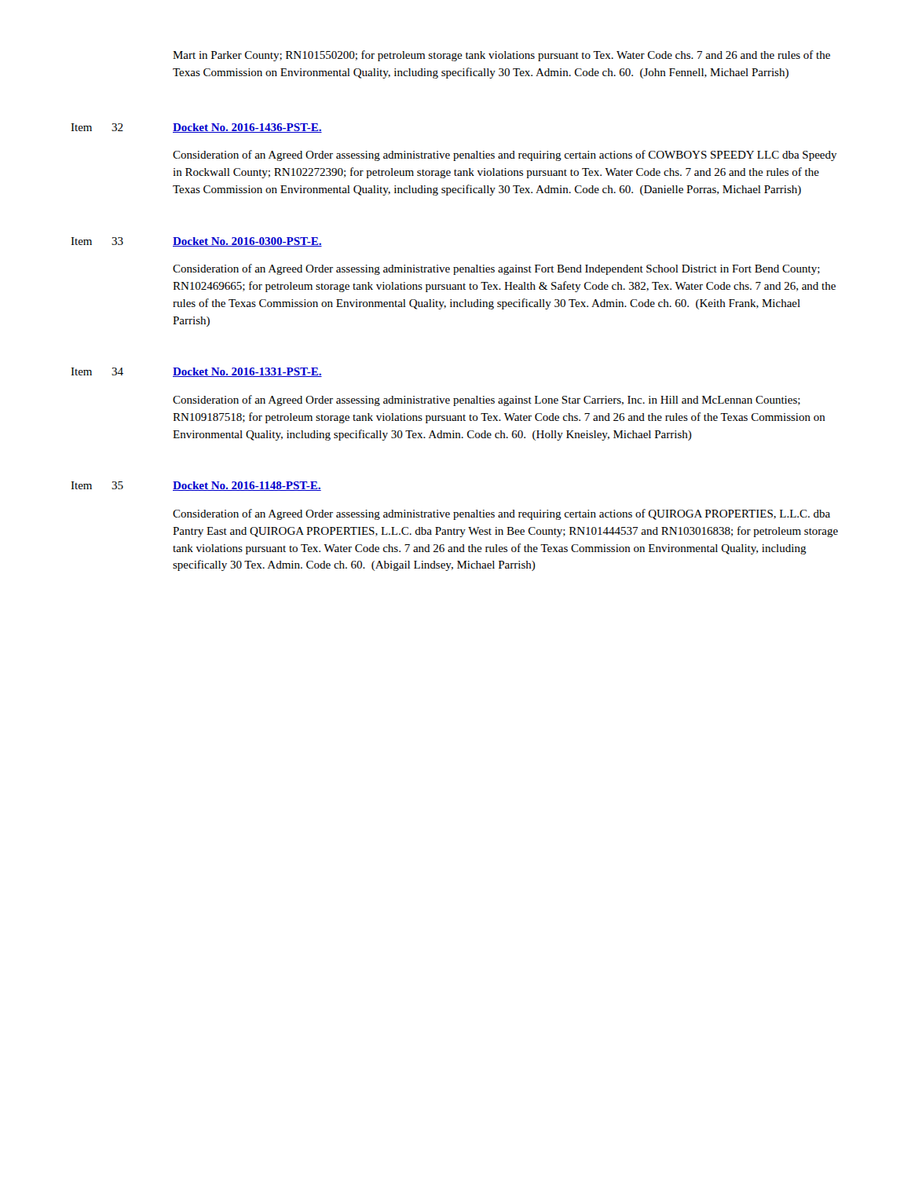Mart in Parker County; RN101550200; for petroleum storage tank violations pursuant to Tex. Water Code chs. 7 and 26 and the rules of the Texas Commission on Environmental Quality, including specifically 30 Tex. Admin. Code ch. 60. (John Fennell, Michael Parrish)
Item32
Docket No. 2016-1436-PST-E.
Consideration of an Agreed Order assessing administrative penalties and requiring certain actions of COWBOYS SPEEDY LLC dba Speedy in Rockwall County; RN102272390; for petroleum storage tank violations pursuant to Tex. Water Code chs. 7 and 26 and the rules of the Texas Commission on Environmental Quality, including specifically 30 Tex. Admin. Code ch. 60. (Danielle Porras, Michael Parrish)
Item33
Docket No. 2016-0300-PST-E.
Consideration of an Agreed Order assessing administrative penalties against Fort Bend Independent School District in Fort Bend County; RN102469665; for petroleum storage tank violations pursuant to Tex. Health & Safety Code ch. 382, Tex. Water Code chs. 7 and 26, and the rules of the Texas Commission on Environmental Quality, including specifically 30 Tex. Admin. Code ch. 60. (Keith Frank, Michael Parrish)
Item34
Docket No. 2016-1331-PST-E.
Consideration of an Agreed Order assessing administrative penalties against Lone Star Carriers, Inc. in Hill and McLennan Counties; RN109187518; for petroleum storage tank violations pursuant to Tex. Water Code chs. 7 and 26 and the rules of the Texas Commission on Environmental Quality, including specifically 30 Tex. Admin. Code ch. 60. (Holly Kneisley, Michael Parrish)
Item35
Docket No. 2016-1148-PST-E.
Consideration of an Agreed Order assessing administrative penalties and requiring certain actions of QUIROGA PROPERTIES, L.L.C. dba Pantry East and QUIROGA PROPERTIES, L.L.C. dba Pantry West in Bee County; RN101444537 and RN103016838; for petroleum storage tank violations pursuant to Tex. Water Code chs. 7 and 26 and the rules of the Texas Commission on Environmental Quality, including specifically 30 Tex. Admin. Code ch. 60. (Abigail Lindsey, Michael Parrish)